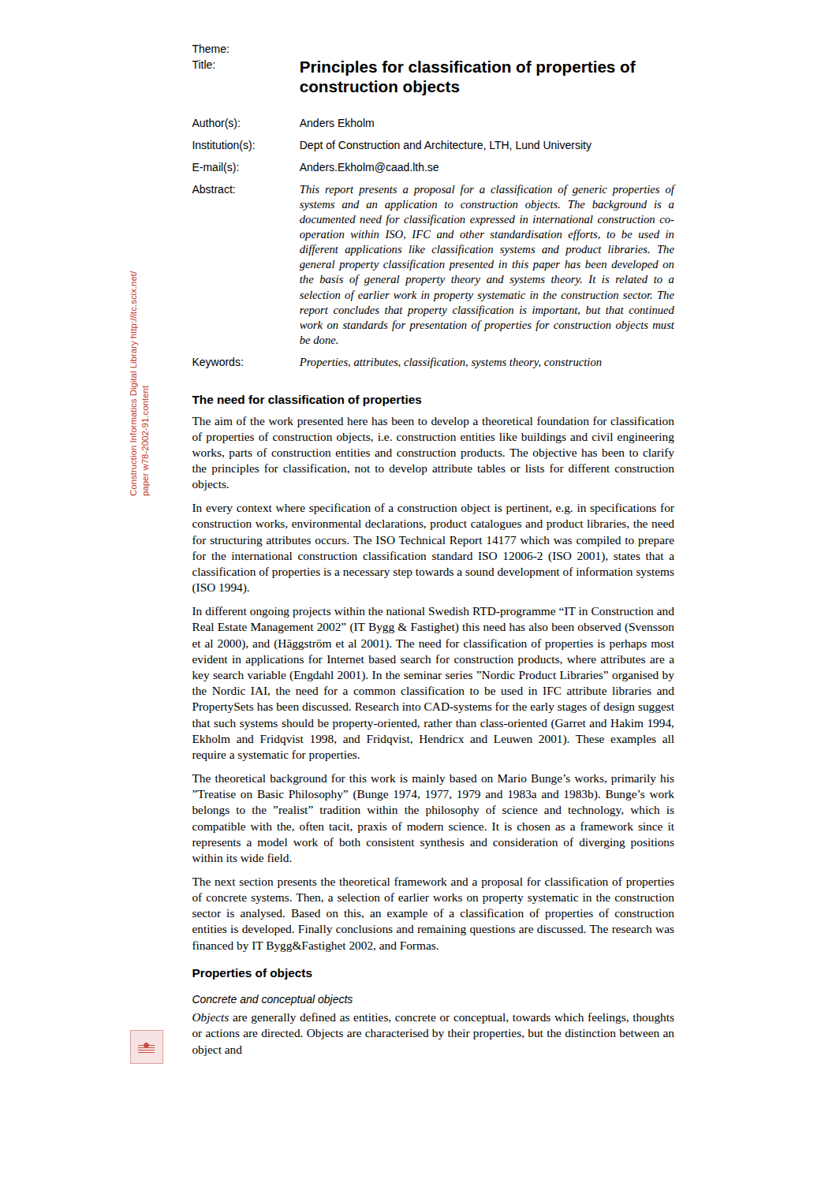Construction Informatics Digital Library http://itc.scix.net/ paper w78-2002-91.content
| Theme: | |
| Title: | Principles for classification of properties of construction objects |
| Author(s): | Anders Ekholm |
| Institution(s): | Dept of Construction and Architecture, LTH, Lund University |
| E-mail(s): | Anders.Ekholm@caad.lth.se |
| Abstract: | This report presents a proposal for a classification of generic properties of systems and an application to construction objects. The background is a documented need for classification expressed in international construction co-operation within ISO, IFC and other standardisation efforts, to be used in different applications like classification systems and product libraries. The general property classification presented in this paper has been developed on the basis of general property theory and systems theory. It is related to a selection of earlier work in property systematic in the construction sector. The report concludes that property classification is important, but that continued work on standards for presentation of properties for construction objects must be done. |
| Keywords: | Properties, attributes, classification, systems theory, construction |
The need for classification of properties
The aim of the work presented here has been to develop a theoretical foundation for classification of properties of construction objects, i.e. construction entities like buildings and civil engineering works, parts of construction entities and construction products. The objective has been to clarify the principles for classification, not to develop attribute tables or lists for different construction objects.
In every context where specification of a construction object is pertinent, e.g. in specifications for construction works, environmental declarations, product catalogues and product libraries, the need for structuring attributes occurs. The ISO Technical Report 14177 which was compiled to prepare for the international construction classification standard ISO 12006-2 (ISO 2001), states that a classification of properties is a necessary step towards a sound development of information systems (ISO 1994).
In different ongoing projects within the national Swedish RTD-programme “IT in Construction and Real Estate Management 2002” (IT Bygg & Fastighet) this need has also been observed (Svensson et al 2000), and (Häggström et al 2001). The need for classification of properties is perhaps most evident in applications for Internet based search for construction products, where attributes are a key search variable (Engdahl 2001). In the seminar series ”Nordic Product Libraries” organised by the Nordic IAI, the need for a common classification to be used in IFC attribute libraries and PropertySets has been discussed. Research into CAD-systems for the early stages of design suggest that such systems should be property-oriented, rather than class-oriented (Garret and Hakim 1994, Ekholm and Fridqvist 1998, and Fridqvist, Hendricx and Leuwen 2001). These examples all require a systematic for properties.
The theoretical background for this work is mainly based on Mario Bunge’s works, primarily his ”Treatise on Basic Philosophy” (Bunge 1974, 1977, 1979 and 1983a and 1983b). Bunge’s work belongs to the ”realist” tradition within the philosophy of science and technology, which is compatible with the, often tacit, praxis of modern science. It is chosen as a framework since it represents a model work of both consistent synthesis and consideration of diverging positions within its wide field.
The next section presents the theoretical framework and a proposal for classification of properties of concrete systems. Then, a selection of earlier works on property systematic in the construction sector is analysed. Based on this, an example of a classification of properties of construction entities is developed. Finally conclusions and remaining questions are discussed. The research was financed by IT Bygg&Fastighet 2002, and Formas.
Properties of objects
Concrete and conceptual objects
Objects are generally defined as entities, concrete or conceptual, towards which feelings, thoughts or actions are directed. Objects are characterised by their properties, but the distinction between an object and